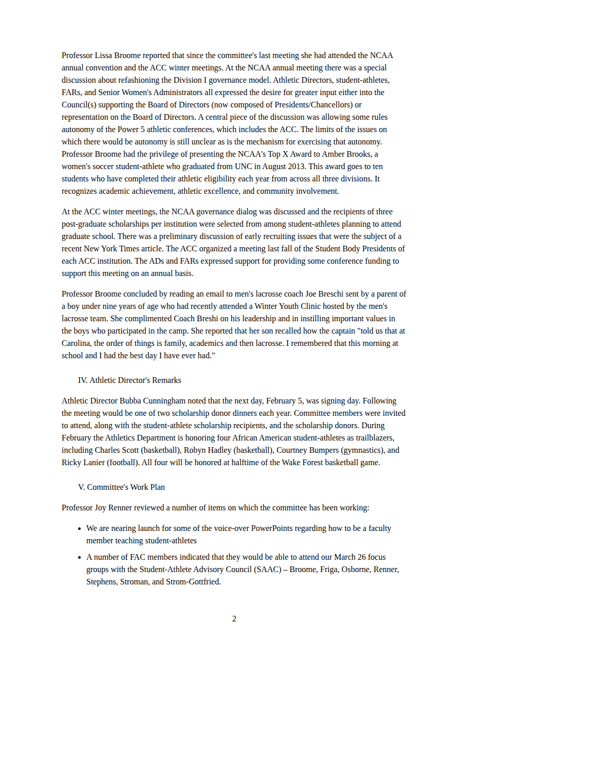Professor Lissa Broome reported that since the committee's last meeting she had attended the NCAA annual convention and the ACC winter meetings. At the NCAA annual meeting there was a special discussion about refashioning the Division I governance model. Athletic Directors, student-athletes, FARs, and Senior Women's Administrators all expressed the desire for greater input either into the Council(s) supporting the Board of Directors (now composed of Presidents/Chancellors) or representation on the Board of Directors. A central piece of the discussion was allowing some rules autonomy of the Power 5 athletic conferences, which includes the ACC. The limits of the issues on which there would be autonomy is still unclear as is the mechanism for exercising that autonomy. Professor Broome had the privilege of presenting the NCAA's Top X Award to Amber Brooks, a women's soccer student-athlete who graduated from UNC in August 2013. This award goes to ten students who have completed their athletic eligibility each year from across all three divisions. It recognizes academic achievement, athletic excellence, and community involvement.
At the ACC winter meetings, the NCAA governance dialog was discussed and the recipients of three post-graduate scholarships per institution were selected from among student-athletes planning to attend graduate school. There was a preliminary discussion of early recruiting issues that were the subject of a recent New York Times article. The ACC organized a meeting last fall of the Student Body Presidents of each ACC institution. The ADs and FARs expressed support for providing some conference funding to support this meeting on an annual basis.
Professor Broome concluded by reading an email to men's lacrosse coach Joe Breschi sent by a parent of a boy under nine years of age who had recently attended a Winter Youth Clinic hosted by the men's lacrosse team. She complimented Coach Breshi on his leadership and in instilling important values in the boys who participated in the camp. She reported that her son recalled how the captain "told us that at Carolina, the order of things is family, academics and then lacrosse. I remembered that this morning at school and I had the best day I have ever had."
IV. Athletic Director's Remarks
Athletic Director Bubba Cunningham noted that the next day, February 5, was signing day. Following the meeting would be one of two scholarship donor dinners each year. Committee members were invited to attend, along with the student-athlete scholarship recipients, and the scholarship donors. During February the Athletics Department is honoring four African American student-athletes as trailblazers, including Charles Scott (basketball), Robyn Hadley (basketball), Courtney Bumpers (gymnastics), and Ricky Lanier (football). All four will be honored at halftime of the Wake Forest basketball game.
V. Committee's Work Plan
Professor Joy Renner reviewed a number of items on which the committee has been working:
We are nearing launch for some of the voice-over PowerPoints regarding how to be a faculty member teaching student-athletes
A number of FAC members indicated that they would be able to attend our March 26 focus groups with the Student-Athlete Advisory Council (SAAC) – Broome, Friga, Osborne, Renner, Stephens, Stroman, and Strom-Gottfried.
2